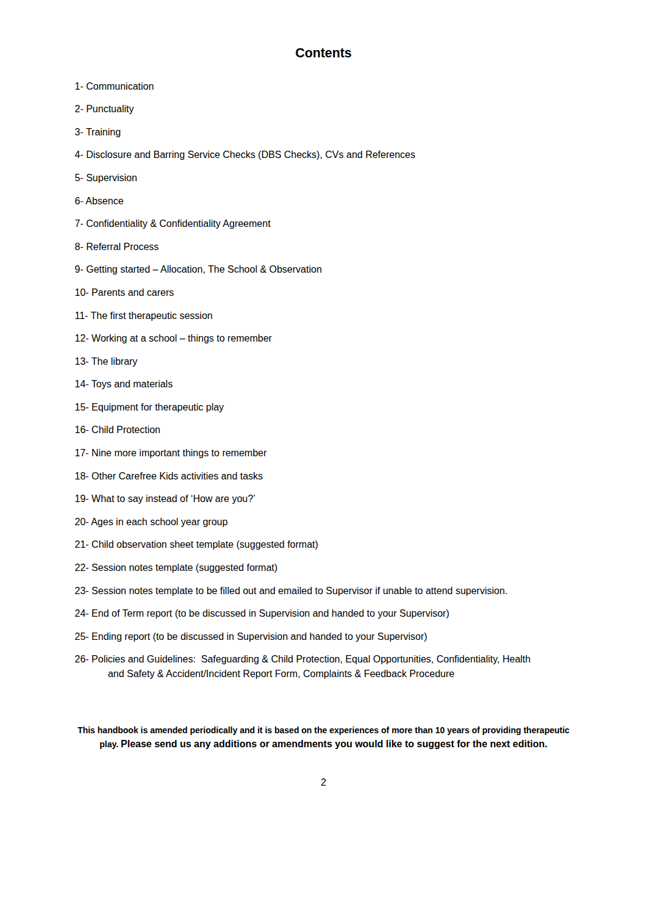Contents
1- Communication
2- Punctuality
3- Training
4- Disclosure and Barring Service Checks (DBS Checks), CVs and References
5- Supervision
6- Absence
7- Confidentiality & Confidentiality Agreement
8- Referral Process
9- Getting started – Allocation, The School & Observation
10- Parents and carers
11- The first therapeutic session
12- Working at a school – things to remember
13- The library
14- Toys and materials
15- Equipment for therapeutic play
16- Child Protection
17- Nine more important things to remember
18- Other Carefree Kids activities and tasks
19- What to say instead of ‘How are you?’
20- Ages in each school year group
21- Child observation sheet template (suggested format)
22- Session notes template (suggested format)
23- Session notes template to be filled out and emailed to Supervisor if unable to attend supervision.
24- End of Term report (to be discussed in Supervision and handed to your Supervisor)
25- Ending report (to be discussed in Supervision and handed to your Supervisor)
26- Policies and Guidelines: Safeguarding & Child Protection, Equal Opportunities, Confidentiality, Health and Safety & Accident/Incident Report Form, Complaints & Feedback Procedure
This handbook is amended periodically and it is based on the experiences of more than 10 years of providing therapeutic play. Please send us any additions or amendments you would like to suggest for the next edition.
2